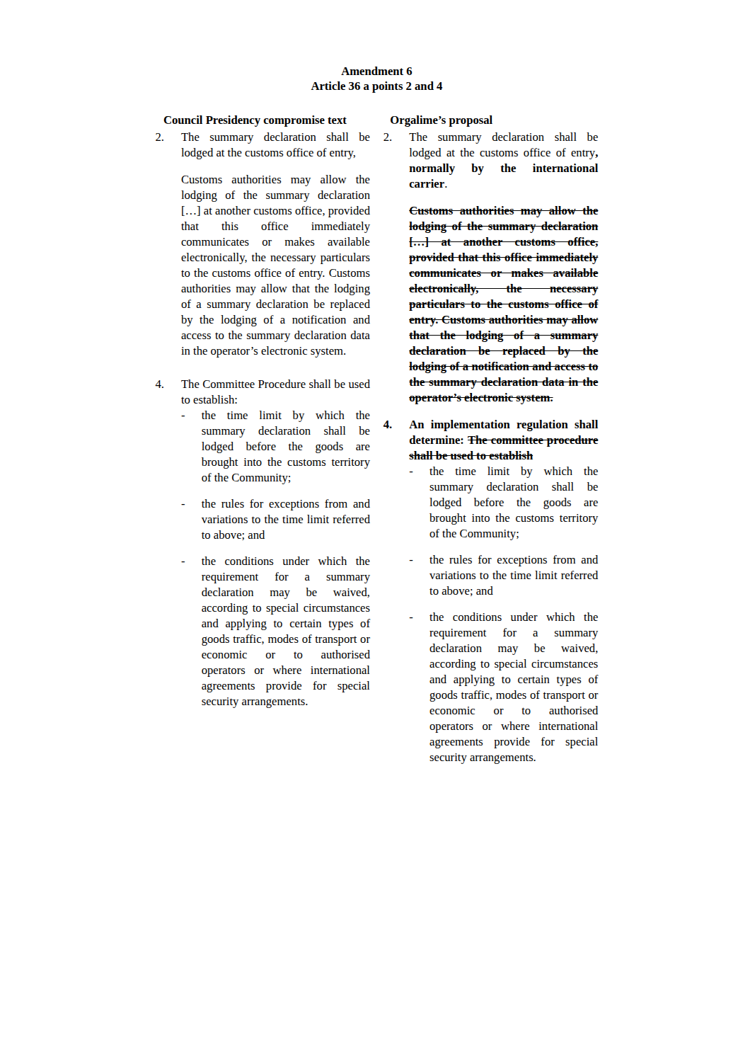Amendment 6 Article 36 a points 2 and 4
| Council Presidency compromise text 2. The summary declaration shall be lodged at the customs office of entry, Customs authorities may allow the lodging of the summary declaration […] at another customs office, provided that this office immediately communicates or makes available electronically, the necessary particulars to the customs office of entry. Customs authorities may allow that the lodging of a summary declaration be replaced by the lodging of a notification and access to the summary declaration data in the operator’s electronic system. 4. The Committee Procedure shall be used to establish: - the time limit by which the summary declaration shall be lodged before the goods are brought into the customs territory of the Community; - the rules for exceptions from and variations to the time limit referred to above; and - the conditions under which the requirement for a summary declaration may be waived, according to special circumstances and applying to certain types of goods traffic, modes of transport or economic or to authorised operators or where international agreements provide for special security arrangements. | | Orgalime’s proposal 2. The summary declaration shall be lodged at the customs office of entry , normally by the international carrier . Customs authorities may allow the lodging of the summary declaration […] at another customs office, provided that this office immediately communicates or makes available electronically, the necessary particulars to the customs office of entry. Customs authorities may allow that the lodging of a summary declaration be replaced by the lodging of a notification and access to the summary declaration data in the operator’s electronic system. 4. An implementation regulation shall determine: The committee procedure shall be used to establish - the time limit by which the summary declaration shall be lodged before the goods are brought into the customs territory of the Community; - the rules for exceptions from and variations to the time limit referred to above; and - the conditions under which the requirement for a summary declaration may be waived, according to special circumstances and applying to certain types of goods traffic, modes of transport or economic or to authorised operators or where international agreements provide for special security arrangements. |